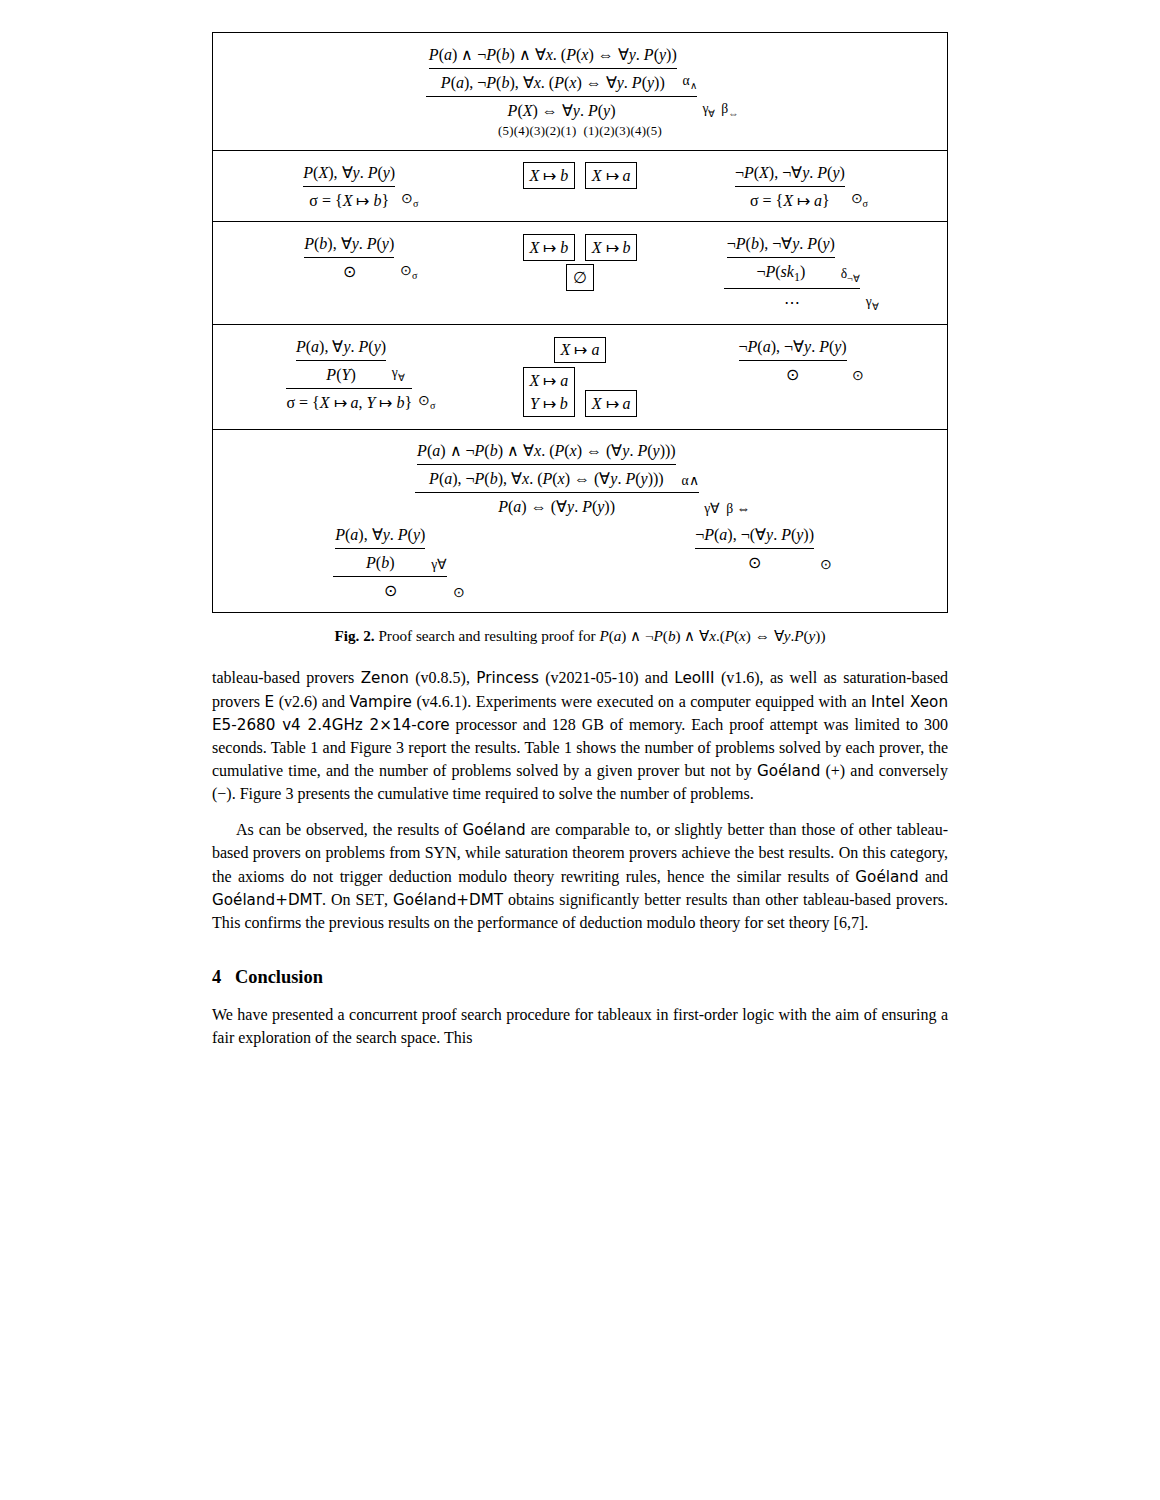P(a) ∧ ¬P(b) ∧ ∀x. (P(x) ⇔ ∀y. P(y))
P(a), ¬P(b), ∀x. (P(x) ⇔ ∀y. P(y))
α∧
P(X) ⇔ ∀y. P(y)
γ∀ β⇔
(5)(4)(3)(2)(1) (1)(2)(3)(4)(5)
P(X), ∀y. P(y)
σ = {X ↦ b}
⊙σ
X ↦ b X ↦ a
¬P(X), ¬∀y. P(y)
σ = {X ↦ a}
⊙σ
P(b), ∀y. P(y)
⊙
⊙σ
X ↦ b X ↦ b
∅
¬P(b), ¬∀y. P(y)
¬P(sk1)
δ¬∀
⋯
γ∀
P(a), ∀y. P(y)
P(Y)
γ∀
σ = {X ↦ a, Y ↦ b}
⊙σ
X ↦ a
X ↦ a
Y ↦ b X ↦ a
¬P(a), ¬∀y. P(y)
⊙
⊙
P(a) ∧ ¬P(b) ∧ ∀x. (P(x) ⇔ (∀y. P(y)))
P(a), ¬P(b), ∀x. (P(x) ⇔ (∀y. P(y)))
α∧
P(a) ⇔ (∀y. P(y))
γ∀ β ⇔
P(a), ∀y. P(y)
P(b)
γ∀
⊙
⊙
¬P(a), ¬(∀y. P(y))
⊙
⊙
Fig. 2. Proof search and resulting proof for P(a) ∧ ¬P(b) ∧ ∀x.(P(x) ⇔ ∀y.P(y))
tableau-based provers Zenon (v0.8.5), Princess (v2021-05-10) and LeoIII (v1.6), as well as saturation-based provers E (v2.6) and Vampire (v4.6.1). Experiments were executed on a computer equipped with an Intel Xeon E5-2680 v4 2.4GHz 2×14-core processor and 128 GB of memory. Each proof attempt was limited to 300 seconds. Table 1 and Figure 3 report the results. Table 1 shows the number of problems solved by each prover, the cumulative time, and the number of problems solved by a given prover but not by Goéland (+) and conversely (−). Figure 3 presents the cumulative time required to solve the number of problems.
As can be observed, the results of Goéland are comparable to, or slightly better than those of other tableau-based provers on problems from SYN, while saturation theorem provers achieve the best results. On this category, the axioms do not trigger deduction modulo theory rewriting rules, hence the similar results of Goéland and Goéland+DMT. On SET, Goéland+DMT obtains significantly better results than other tableau-based provers. This confirms the previous results on the performance of deduction modulo theory for set theory [6,7].
4 Conclusion
We have presented a concurrent proof search procedure for tableaux in first-order logic with the aim of ensuring a fair exploration of the search space. This